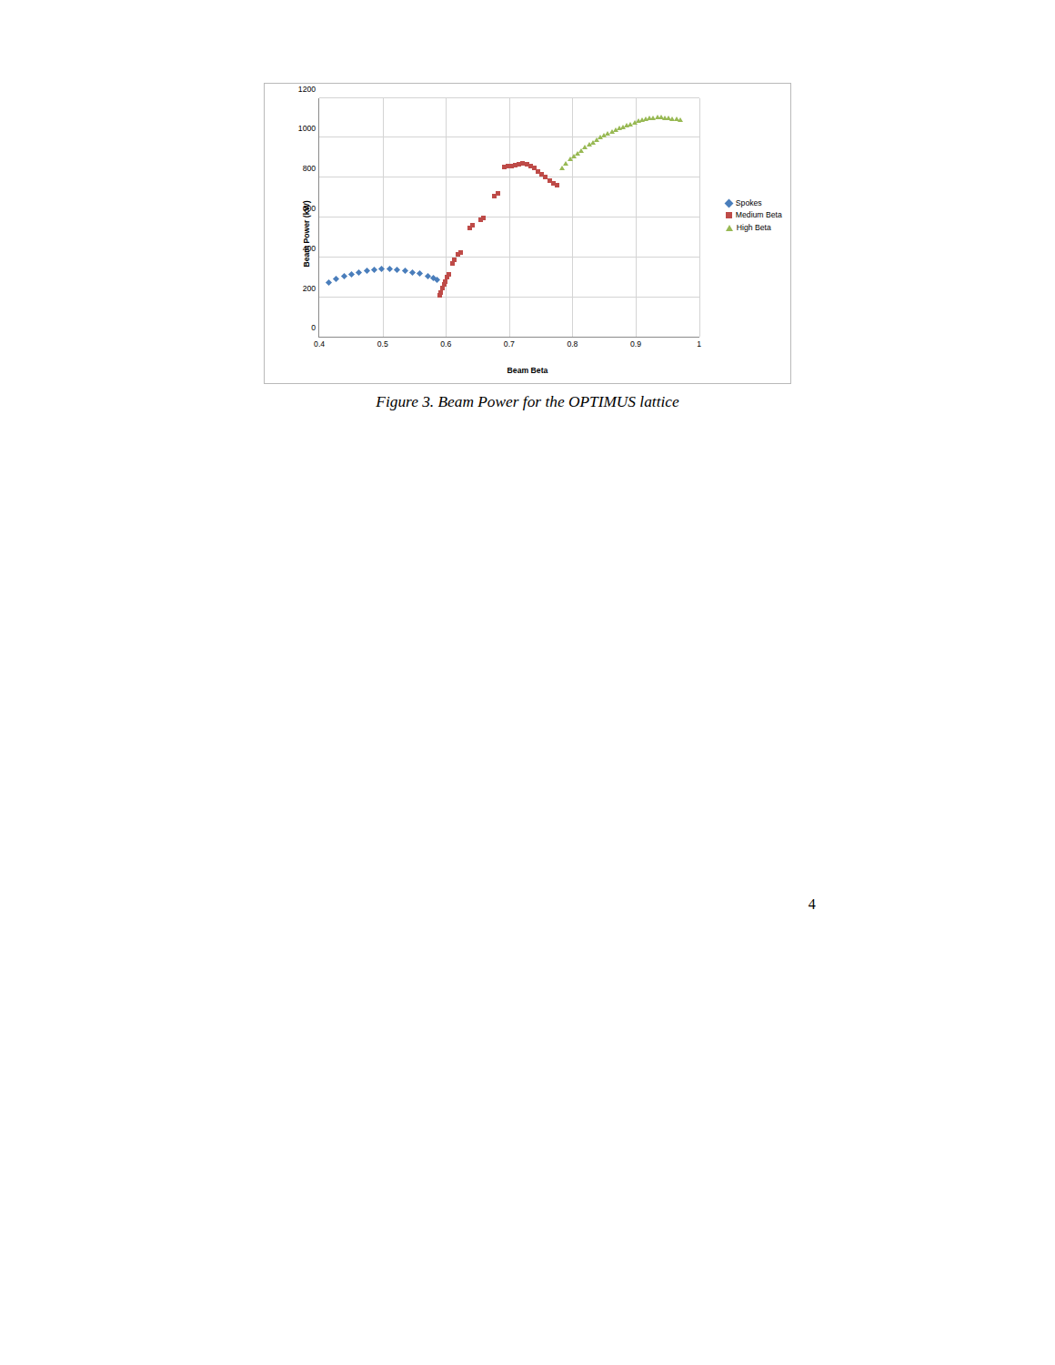Beam Power (kW)
0
200
400
600
800
1000
1200
0.4
0.5
0.6
0.7
0.8
0.9
1
Beam Beta
Spokes
Medium Beta
High Beta
Figure 3. Beam Power for the OPTIMUS lattice
4